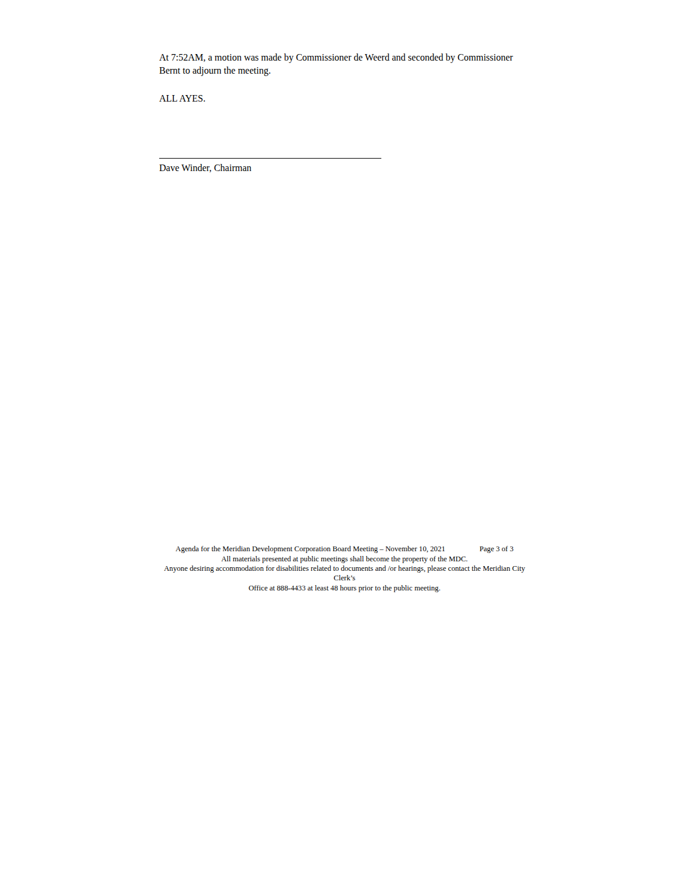At 7:52AM, a motion was made by Commissioner de Weerd and seconded by Commissioner Bernt to adjourn the meeting.
ALL AYES.
Dave Winder, Chairman
Agenda for the Meridian Development Corporation Board Meeting – November 10, 2021 Page 3 of 3
All materials presented at public meetings shall become the property of the MDC.
Anyone desiring accommodation for disabilities related to documents and /or hearings, please contact the Meridian City Clerk’s
Office at 888-4433 at least 48 hours prior to the public meeting.